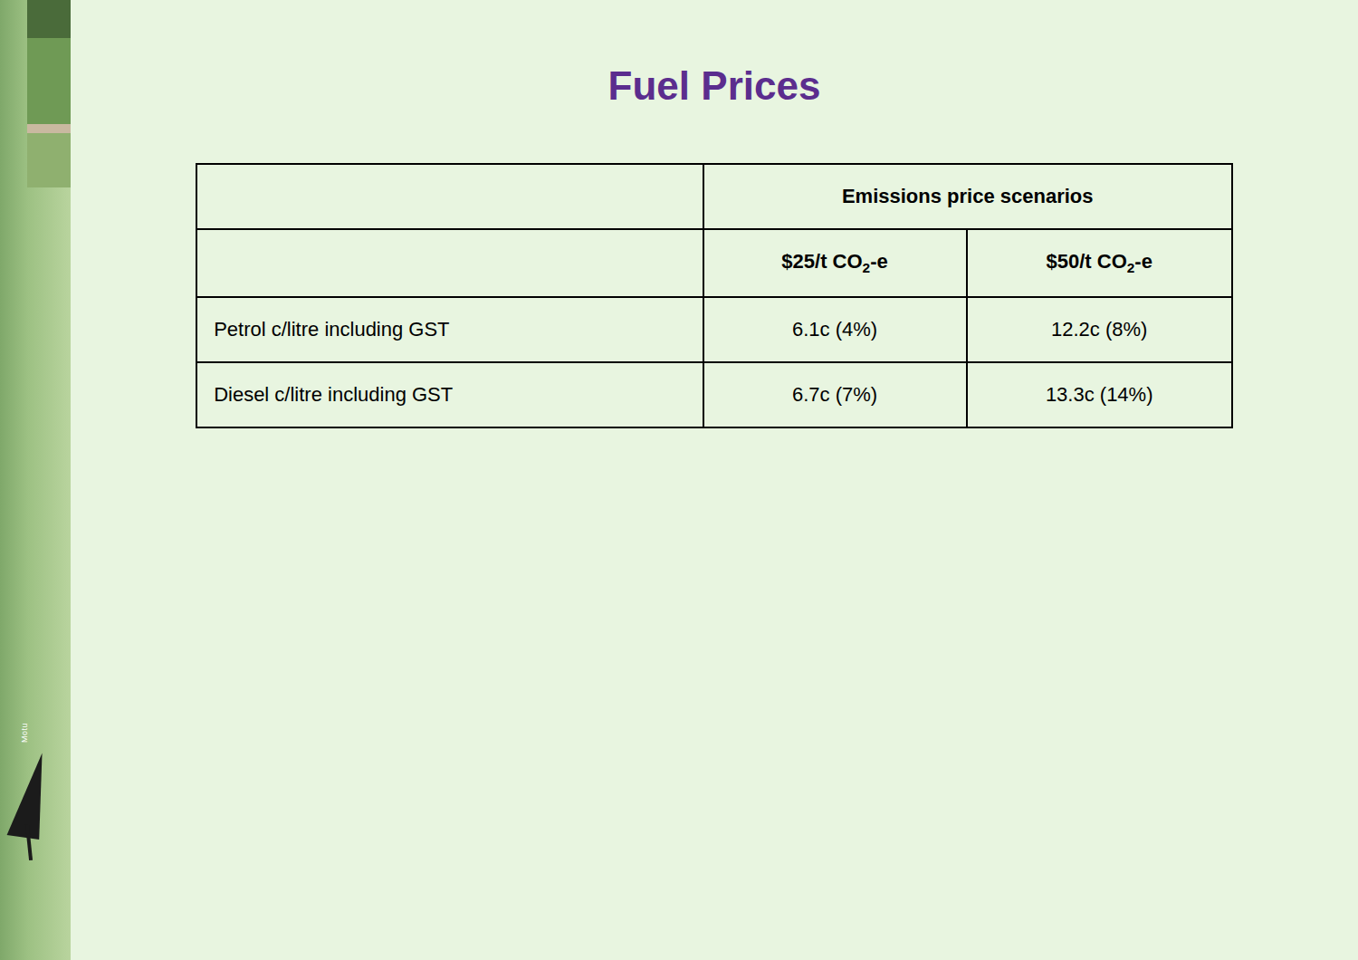Motu
Fuel Prices
| | Emissions price scenarios |
| | $25/t CO 2 -e | $50/t CO 2 -e |
| Petrol c/litre including GST | 6.1c (4%) | 12.2c (8%) |
| Diesel c/litre including GST | 6.7c (7%) | 13.3c (14%) |